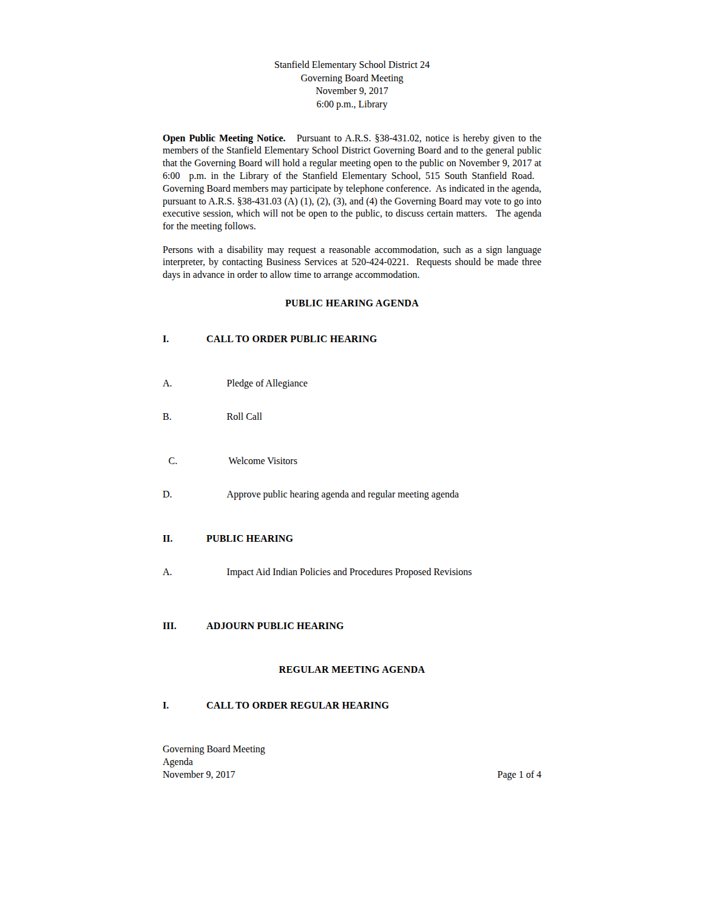Stanfield Elementary School District 24
Governing Board Meeting
November 9, 2017
6:00 p.m., Library
Open Public Meeting Notice. Pursuant to A.R.S. §38-431.02, notice is hereby given to the members of the Stanfield Elementary School District Governing Board and to the general public that the Governing Board will hold a regular meeting open to the public on November 9, 2017 at 6:00 p.m. in the Library of the Stanfield Elementary School, 515 South Stanfield Road. Governing Board members may participate by telephone conference. As indicated in the agenda, pursuant to A.R.S. §38-431.03 (A) (1), (2), (3), and (4) the Governing Board may vote to go into executive session, which will not be open to the public, to discuss certain matters. The agenda for the meeting follows.
Persons with a disability may request a reasonable accommodation, such as a sign language interpreter, by contacting Business Services at 520-424-0221. Requests should be made three days in advance in order to allow time to arrange accommodation.
PUBLIC HEARING AGENDA
I.
CALL TO ORDER PUBLIC HEARING
A.
Pledge of Allegiance
B.
Roll Call
C.
Welcome Visitors
D.
Approve public hearing agenda and regular meeting agenda
II.
PUBLIC HEARING
A.
Impact Aid Indian Policies and Procedures Proposed Revisions
III.
ADJOURN PUBLIC HEARING
REGULAR MEETING AGENDA
I.
CALL TO ORDER REGULAR HEARING
Governing Board Meeting
Agenda
November 9, 2017
Page 1 of 4